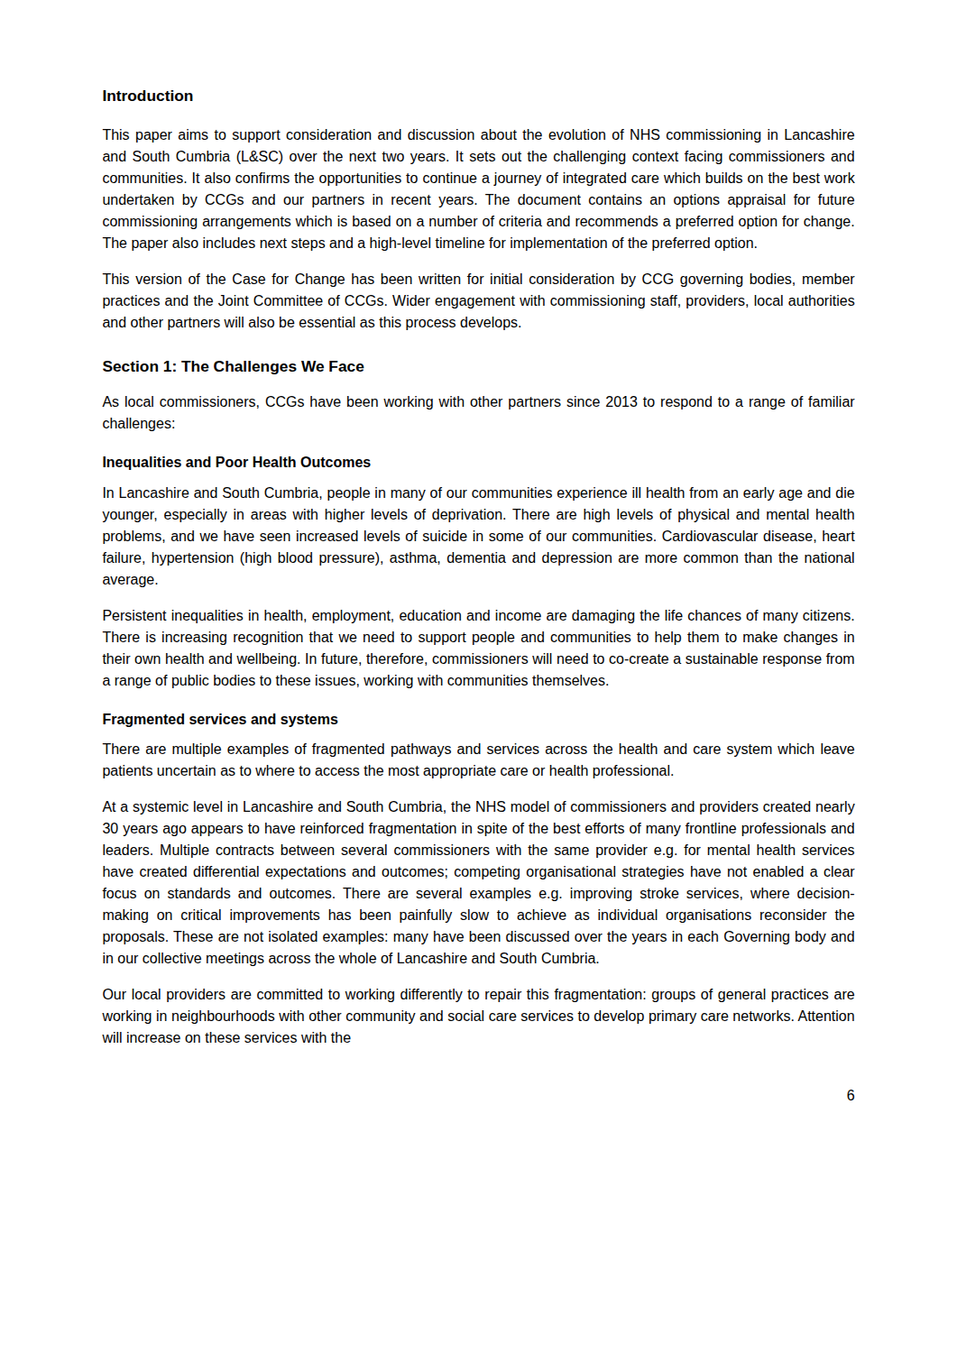Introduction
This paper aims to support consideration and discussion about the evolution of NHS commissioning in Lancashire and South Cumbria (L&SC) over the next two years. It sets out the challenging context facing commissioners and communities. It also confirms the opportunities to continue a journey of integrated care which builds on the best work undertaken by CCGs and our partners in recent years. The document contains an options appraisal for future commissioning arrangements which is based on a number of criteria and recommends a preferred option for change. The paper also includes next steps and a high-level timeline for implementation of the preferred option.
This version of the Case for Change has been written for initial consideration by CCG governing bodies, member practices and the Joint Committee of CCGs. Wider engagement with commissioning staff, providers, local authorities and other partners will also be essential as this process develops.
Section 1: The Challenges We Face
As local commissioners, CCGs have been working with other partners since 2013 to respond to a range of familiar challenges:
Inequalities and Poor Health Outcomes
In Lancashire and South Cumbria, people in many of our communities experience ill health from an early age and die younger, especially in areas with higher levels of deprivation. There are high levels of physical and mental health problems, and we have seen increased levels of suicide in some of our communities. Cardiovascular disease, heart failure, hypertension (high blood pressure), asthma, dementia and depression are more common than the national average.
Persistent inequalities in health, employment, education and income are damaging the life chances of many citizens. There is increasing recognition that we need to support people and communities to help them to make changes in their own health and wellbeing. In future, therefore, commissioners will need to co-create a sustainable response from a range of public bodies to these issues, working with communities themselves.
Fragmented services and systems
There are multiple examples of fragmented pathways and services across the health and care system which leave patients uncertain as to where to access the most appropriate care or health professional.
At a systemic level in Lancashire and South Cumbria, the NHS model of commissioners and providers created nearly 30 years ago appears to have reinforced fragmentation in spite of the best efforts of many frontline professionals and leaders. Multiple contracts between several commissioners with the same provider e.g. for mental health services have created differential expectations and outcomes; competing organisational strategies have not enabled a clear focus on standards and outcomes. There are several examples e.g. improving stroke services, where decision-making on critical improvements has been painfully slow to achieve as individual organisations reconsider the proposals. These are not isolated examples: many have been discussed over the years in each Governing body and in our collective meetings across the whole of Lancashire and South Cumbria.
Our local providers are committed to working differently to repair this fragmentation: groups of general practices are working in neighbourhoods with other community and social care services to develop primary care networks. Attention will increase on these services with the
6